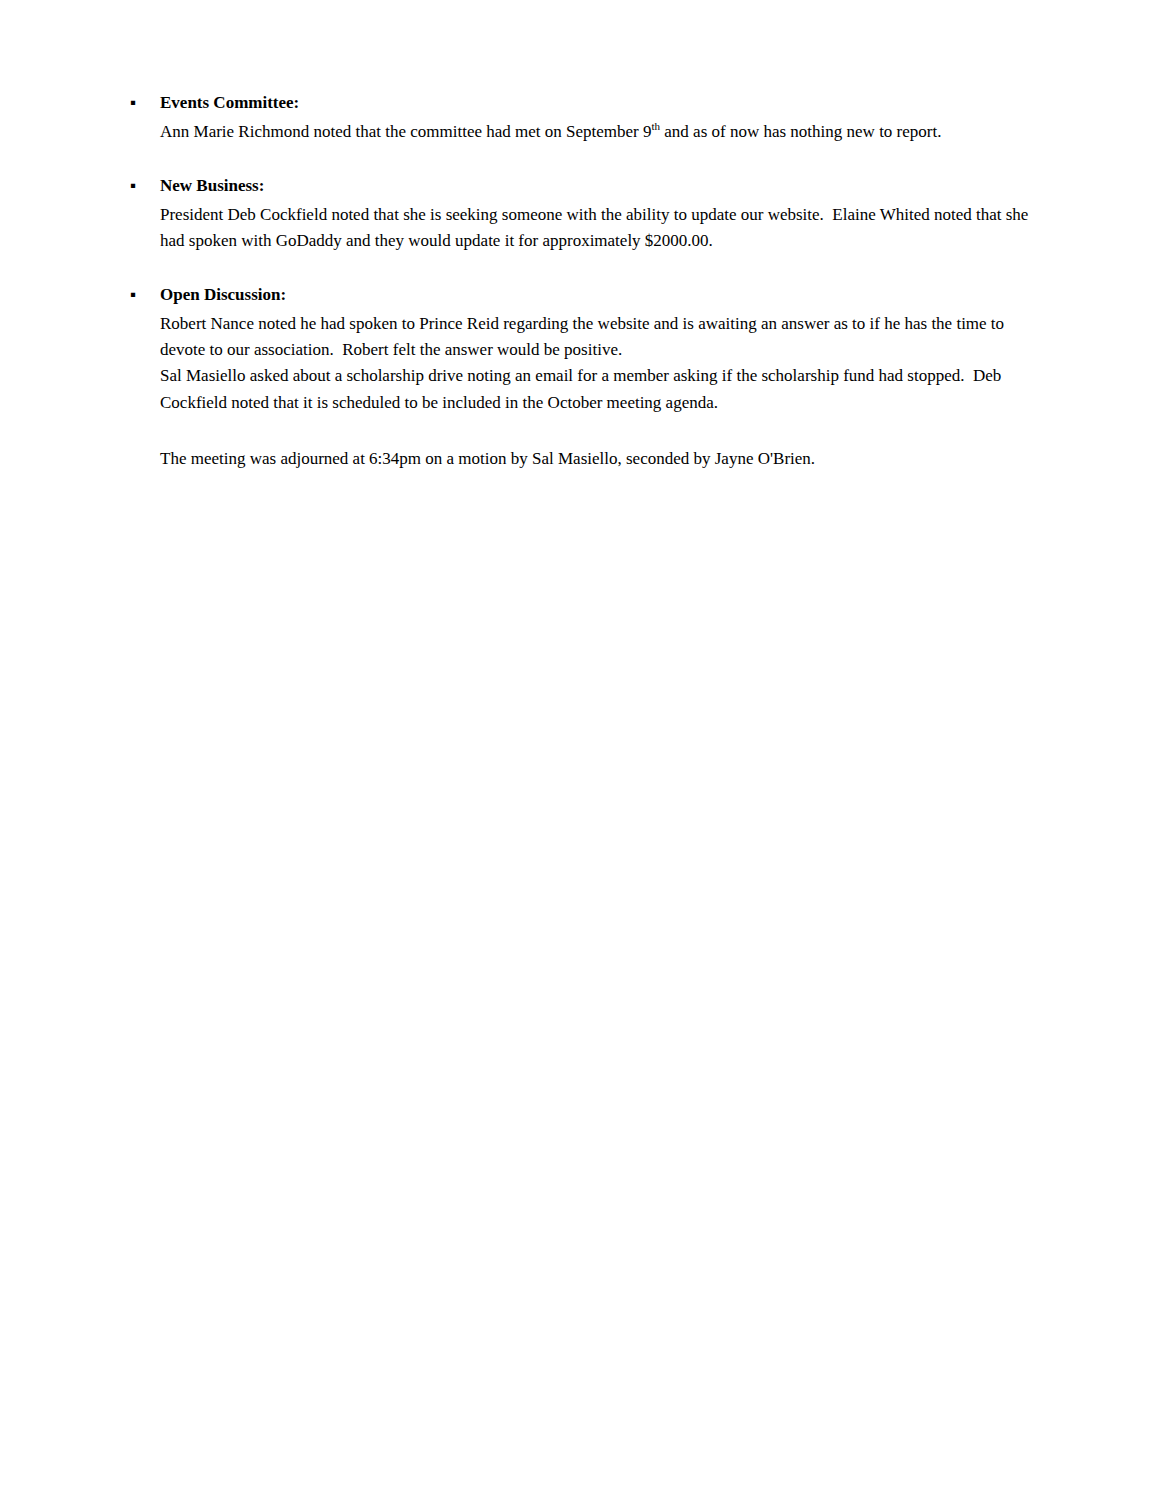Events Committee: Ann Marie Richmond noted that the committee had met on September 9th and as of now has nothing new to report.
New Business: President Deb Cockfield noted that she is seeking someone with the ability to update our website. Elaine Whited noted that she had spoken with GoDaddy and they would update it for approximately $2000.00.
Open Discussion: Robert Nance noted he had spoken to Prince Reid regarding the website and is awaiting an answer as to if he has the time to devote to our association. Robert felt the answer would be positive. Sal Masiello asked about a scholarship drive noting an email for a member asking if the scholarship fund had stopped. Deb Cockfield noted that it is scheduled to be included in the October meeting agenda.
The meeting was adjourned at 6:34pm on a motion by Sal Masiello, seconded by Jayne O'Brien.